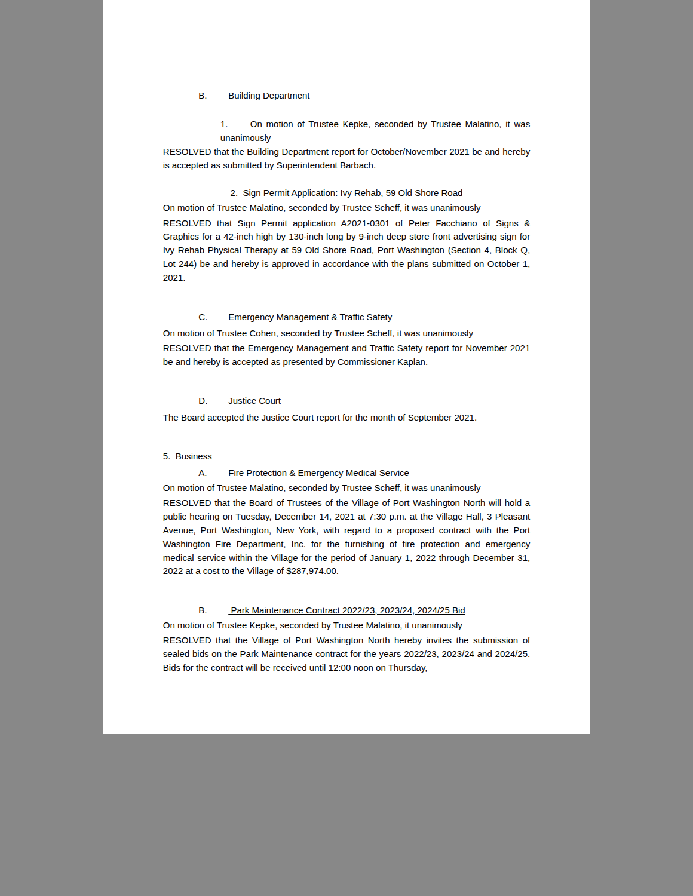B. Building Department
1. On motion of Trustee Kepke, seconded by Trustee Malatino, it was unanimously
RESOLVED that the Building Department report for October/November 2021 be and hereby is accepted as submitted by Superintendent Barbach.
2. Sign Permit Application: Ivy Rehab, 59 Old Shore Road
On motion of Trustee Malatino, seconded by Trustee Scheff, it was unanimously
RESOLVED that Sign Permit application A2021-0301 of Peter Facchiano of Signs & Graphics for a 42-inch high by 130-inch long by 9-inch deep store front advertising sign for Ivy Rehab Physical Therapy at 59 Old Shore Road, Port Washington (Section 4, Block Q, Lot 244) be and hereby is approved in accordance with the plans submitted on October 1, 2021.
C. Emergency Management & Traffic Safety
On motion of Trustee Cohen, seconded by Trustee Scheff, it was unanimously
RESOLVED that the Emergency Management and Traffic Safety report for November 2021 be and hereby is accepted as presented by Commissioner Kaplan.
D. Justice Court
The Board accepted the Justice Court report for the month of September 2021.
5. Business
A. Fire Protection & Emergency Medical Service
On motion of Trustee Malatino, seconded by Trustee Scheff, it was unanimously
RESOLVED that the Board of Trustees of the Village of Port Washington North will hold a public hearing on Tuesday, December 14, 2021 at 7:30 p.m. at the Village Hall, 3 Pleasant Avenue, Port Washington, New York, with regard to a proposed contract with the Port Washington Fire Department, Inc. for the furnishing of fire protection and emergency medical service within the Village for the period of January 1, 2022 through December 31, 2022 at a cost to the Village of $287,974.00.
B. Park Maintenance Contract 2022/23, 2023/24, 2024/25 Bid
On motion of Trustee Kepke, seconded by Trustee Malatino, it unanimously
RESOLVED that the Village of Port Washington North hereby invites the submission of sealed bids on the Park Maintenance contract for the years 2022/23, 2023/24 and 2024/25. Bids for the contract will be received until 12:00 noon on Thursday,